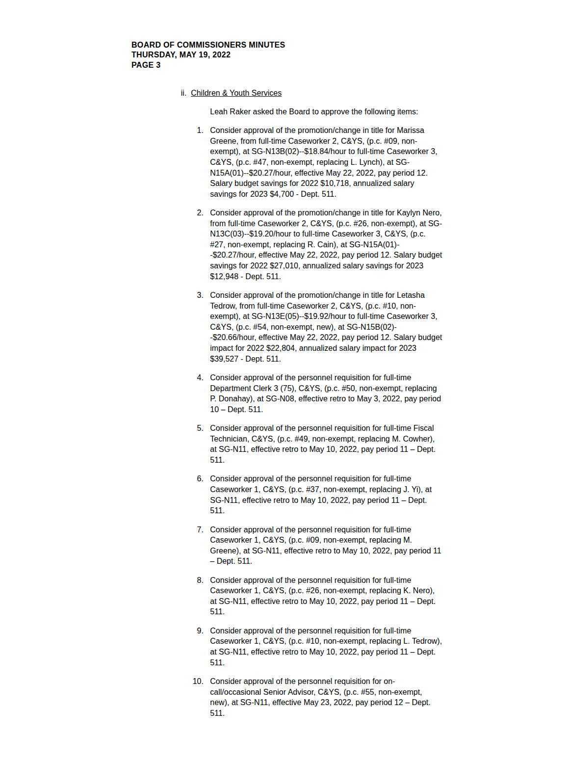BOARD OF COMMISSIONERS MINUTES
THURSDAY, MAY 19, 2022
PAGE 3
ii. Children & Youth Services
Leah Raker asked the Board to approve the following items:
Consider approval of the promotion/change in title for Marissa Greene, from full-time Caseworker 2, C&YS, (p.c. #09, non-exempt), at SG-N13B(02)--$18.84/hour to full-time Caseworker 3, C&YS, (p.c. #47, non-exempt, replacing L. Lynch), at SG-N15A(01)--$20.27/hour, effective May 22, 2022, pay period 12. Salary budget savings for 2022 $10,718, annualized salary savings for 2023 $4,700 - Dept. 511.
Consider approval of the promotion/change in title for Kaylyn Nero, from full-time Caseworker 2, C&YS, (p.c. #26, non-exempt), at SG-N13C(03)--$19.20/hour to full-time Caseworker 3, C&YS, (p.c. #27, non-exempt, replacing R. Cain), at SG-N15A(01)--$20.27/hour, effective May 22, 2022, pay period 12. Salary budget savings for 2022 $27,010, annualized salary savings for 2023 $12,948 - Dept. 511.
Consider approval of the promotion/change in title for Letasha Tedrow, from full-time Caseworker 2, C&YS, (p.c. #10, non-exempt), at SG-N13E(05)--$19.92/hour to full-time Caseworker 3, C&YS, (p.c. #54, non-exempt, new), at SG-N15B(02)--$20.66/hour, effective May 22, 2022, pay period 12. Salary budget impact for 2022 $22,804, annualized salary impact for 2023 $39,527 - Dept. 511.
Consider approval of the personnel requisition for full-time Department Clerk 3 (75), C&YS, (p.c. #50, non-exempt, replacing P. Donahay), at SG-N08, effective retro to May 3, 2022, pay period 10 – Dept. 511.
Consider approval of the personnel requisition for full-time Fiscal Technician, C&YS, (p.c. #49, non-exempt, replacing M. Cowher), at SG-N11, effective retro to May 10, 2022, pay period 11 – Dept. 511.
Consider approval of the personnel requisition for full-time Caseworker 1, C&YS, (p.c. #37, non-exempt, replacing J. Yi), at SG-N11, effective retro to May 10, 2022, pay period 11 – Dept. 511.
Consider approval of the personnel requisition for full-time Caseworker 1, C&YS, (p.c. #09, non-exempt, replacing M. Greene), at SG-N11, effective retro to May 10, 2022, pay period 11 – Dept. 511.
Consider approval of the personnel requisition for full-time Caseworker 1, C&YS, (p.c. #26, non-exempt, replacing K. Nero), at SG-N11, effective retro to May 10, 2022, pay period 11 – Dept. 511.
Consider approval of the personnel requisition for full-time Caseworker 1, C&YS, (p.c. #10, non-exempt, replacing L. Tedrow), at SG-N11, effective retro to May 10, 2022, pay period 11 – Dept. 511.
Consider approval of the personnel requisition for on-call/occasional Senior Advisor, C&YS, (p.c. #55, non-exempt, new), at SG-N11, effective May 23, 2022, pay period 12 – Dept. 511.